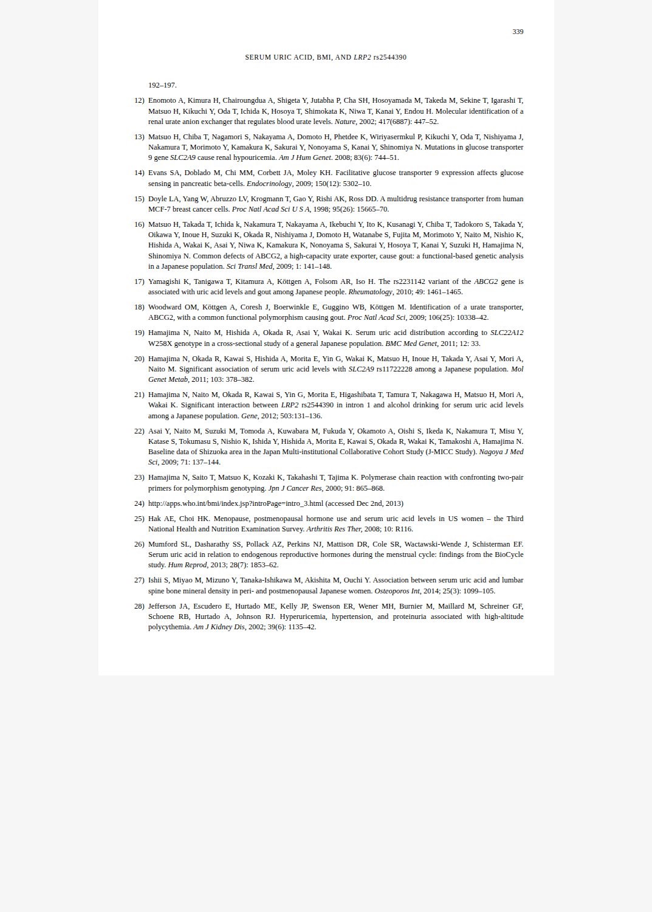339
SERUM URIC ACID, BMI, AND LRP2 rs2544390
192–197.
12) Enomoto A, Kimura H, Chairoungdua A, Shigeta Y, Jutabha P, Cha SH, Hosoyamada M, Takeda M, Sekine T, Igarashi T, Matsuo H, Kikuchi Y, Oda T, Ichida K, Hosoya T, Shimokata K, Niwa T, Kanai Y, Endou H. Molecular identification of a renal urate anion exchanger that regulates blood urate levels. Nature, 2002; 417(6887): 447–52.
13) Matsuo H, Chiba T, Nagamori S, Nakayama A, Domoto H, Phetdee K, Wiriyasermkul P, Kikuchi Y, Oda T, Nishiyama J, Nakamura T, Morimoto Y, Kamakura K, Sakurai Y, Nonoyama S, Kanai Y, Shinomiya N. Mutations in glucose transporter 9 gene SLC2A9 cause renal hypouricemia. Am J Hum Genet. 2008; 83(6): 744–51.
14) Evans SA, Doblado M, Chi MM, Corbett JA, Moley KH. Facilitative glucose transporter 9 expression affects glucose sensing in pancreatic beta-cells. Endocrinology, 2009; 150(12): 5302–10.
15) Doyle LA, Yang W, Abruzzo LV, Krogmann T, Gao Y, Rishi AK, Ross DD. A multidrug resistance transporter from human MCF-7 breast cancer cells. Proc Natl Acad Sci U S A, 1998; 95(26): 15665–70.
16) Matsuo H, Takada T, Ichida k, Nakamura T, Nakayama A, Ikebuchi Y, Ito K, Kusanagi Y, Chiba T, Tadokoro S, Takada Y, Oikawa Y, Inoue H, Suzuki K, Okada R, Nishiyama J, Domoto H, Watanabe S, Fujita M, Morimoto Y, Naito M, Nishio K, Hishida A, Wakai K, Asai Y, Niwa K, Kamakura K, Nonoyama S, Sakurai Y, Hosoya T, Kanai Y, Suzuki H, Hamajima N, Shinomiya N. Common defects of ABCG2, a high-capacity urate exporter, cause gout: a functional-based genetic analysis in a Japanese population. Sci Transl Med, 2009; 1: 141–148.
17) Yamagishi K, Tanigawa T, Kitamura A, Köttgen A, Folsom AR, Iso H. The rs2231142 variant of the ABCG2 gene is associated with uric acid levels and gout among Japanese people. Rheumatology, 2010; 49: 1461–1465.
18) Woodward OM, Köttgen A, Coresh J, Boerwinkle E, Guggino WB, Köttgen M. Identification of a urate transporter, ABCG2, with a common functional polymorphism causing gout. Proc Natl Acad Sci, 2009; 106(25): 10338–42.
19) Hamajima N, Naito M, Hishida A, Okada R, Asai Y, Wakai K. Serum uric acid distribution according to SLC22A12 W258X genotype in a cross-sectional study of a general Japanese population. BMC Med Genet, 2011; 12: 33.
20) Hamajima N, Okada R, Kawai S, Hishida A, Morita E, Yin G, Wakai K, Matsuo H, Inoue H, Takada Y, Asai Y, Mori A, Naito M. Significant association of serum uric acid levels with SLC2A9 rs11722228 among a Japanese population. Mol Genet Metab, 2011; 103: 378–382.
21) Hamajima N, Naito M, Okada R, Kawai S, Yin G, Morita E, Higashibata T, Tamura T, Nakagawa H, Matsuo H, Mori A, Wakai K. Significant interaction between LRP2 rs2544390 in intron 1 and alcohol drinking for serum uric acid levels among a Japanese population. Gene, 2012; 503:131–136.
22) Asai Y, Naito M, Suzuki M, Tomoda A, Kuwabara M, Fukuda Y, Okamoto A, Oishi S, Ikeda K, Nakamura T, Misu Y, Katase S, Tokumasu S, Nishio K, Ishida Y, Hishida A, Morita E, Kawai S, Okada R, Wakai K, Tamakoshi A, Hamajima N. Baseline data of Shizuoka area in the Japan Multi-institutional Collaborative Cohort Study (J-MICC Study). Nagoya J Med Sci, 2009; 71: 137–144.
23) Hamajima N, Saito T, Matsuo K, Kozaki K, Takahashi T, Tajima K. Polymerase chain reaction with confronting two-pair primers for polymorphism genotyping. Jpn J Cancer Res, 2000; 91: 865–868.
24) http://apps.who.int/bmi/index.jsp?introPage=intro_3.html (accessed Dec 2nd, 2013)
25) Hak AE, Choi HK. Menopause, postmenopausal hormone use and serum uric acid levels in US women – the Third National Health and Nutrition Examination Survey. Arthritis Res Ther, 2008; 10: R116.
26) Mumford SL, Dasharathy SS, Pollack AZ, Perkins NJ, Mattison DR, Cole SR, Wactawski-Wende J, Schisterman EF. Serum uric acid in relation to endogenous reproductive hormones during the menstrual cycle: findings from the BioCycle study. Hum Reprod, 2013; 28(7): 1853–62.
27) Ishii S, Miyao M, Mizuno Y, Tanaka-Ishikawa M, Akishita M, Ouchi Y. Association between serum uric acid and lumbar spine bone mineral density in peri- and postmenopausal Japanese women. Osteoporos Int, 2014; 25(3): 1099–105.
28) Jefferson JA, Escudero E, Hurtado ME, Kelly JP, Swenson ER, Wener MH, Burnier M, Maillard M, Schreiner GF, Schoene RB, Hurtado A, Johnson RJ. Hyperuricemia, hypertension, and proteinuria associated with high-altitude polycythemia. Am J Kidney Dis, 2002; 39(6): 1135–42.